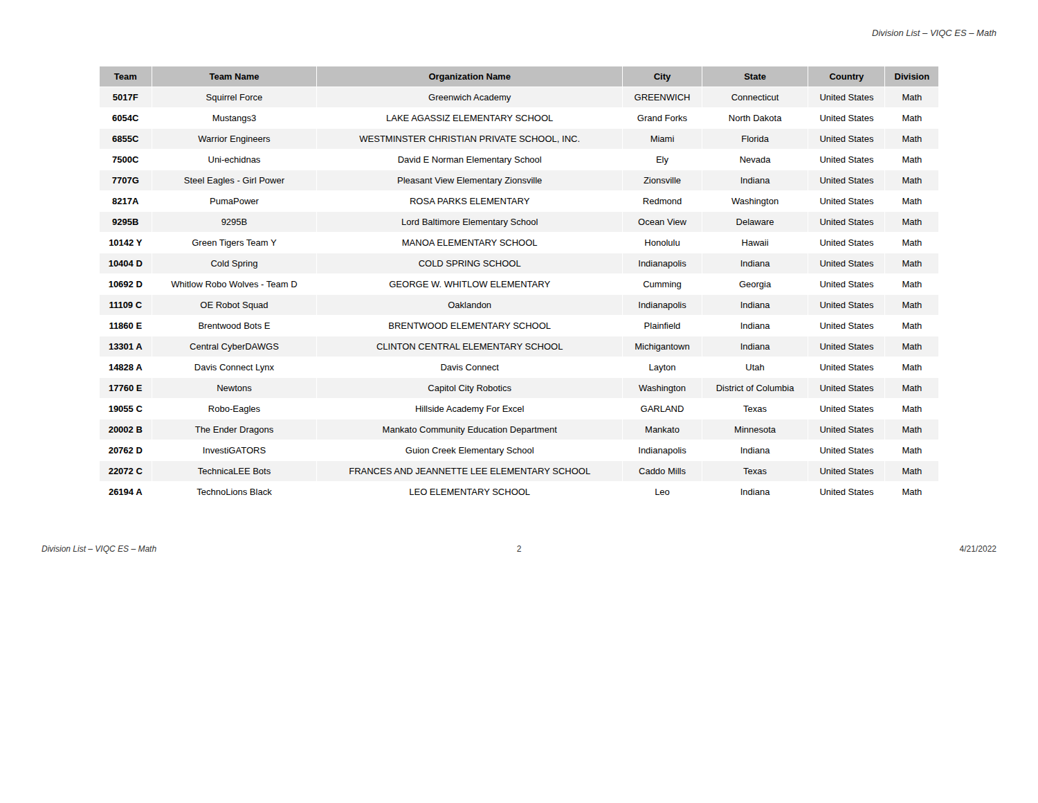Division List – VIQC ES – Math
| Team | Team Name | Organization Name | City | State | Country | Division |
| --- | --- | --- | --- | --- | --- | --- |
| 5017F | Squirrel Force | Greenwich Academy | GREENWICH | Connecticut | United States | Math |
| 6054C | Mustangs3 | LAKE AGASSIZ ELEMENTARY SCHOOL | Grand Forks | North Dakota | United States | Math |
| 6855C | Warrior Engineers | WESTMINSTER CHRISTIAN PRIVATE SCHOOL, INC. | Miami | Florida | United States | Math |
| 7500C | Uni-echidnas | David E Norman Elementary School | Ely | Nevada | United States | Math |
| 7707G | Steel Eagles - Girl Power | Pleasant View Elementary Zionsville | Zionsville | Indiana | United States | Math |
| 8217A | PumaPower | ROSA PARKS ELEMENTARY | Redmond | Washington | United States | Math |
| 9295B | 9295B | Lord Baltimore Elementary School | Ocean View | Delaware | United States | Math |
| 10142 Y | Green Tigers Team Y | MANOA ELEMENTARY SCHOOL | Honolulu | Hawaii | United States | Math |
| 10404 D | Cold Spring | COLD SPRING SCHOOL | Indianapolis | Indiana | United States | Math |
| 10692 D | Whitlow Robo Wolves - Team D | GEORGE W. WHITLOW ELEMENTARY | Cumming | Georgia | United States | Math |
| 11109 C | OE Robot Squad | Oaklandon | Indianapolis | Indiana | United States | Math |
| 11860 E | Brentwood Bots E | BRENTWOOD ELEMENTARY SCHOOL | Plainfield | Indiana | United States | Math |
| 13301 A | Central CyberDAWGS | CLINTON CENTRAL ELEMENTARY SCHOOL | Michigantown | Indiana | United States | Math |
| 14828 A | Davis Connect Lynx | Davis Connect | Layton | Utah | United States | Math |
| 17760 E | Newtons | Capitol City Robotics | Washington | District of Columbia | United States | Math |
| 19055 C | Robo-Eagles | Hillside Academy For Excel | GARLAND | Texas | United States | Math |
| 20002 B | The Ender Dragons | Mankato Community Education Department | Mankato | Minnesota | United States | Math |
| 20762 D | InvestiGATORS | Guion Creek Elementary School | Indianapolis | Indiana | United States | Math |
| 22072 C | TechnicaLEE Bots | FRANCES AND JEANNETTE LEE ELEMENTARY SCHOOL | Caddo Mills | Texas | United States | Math |
| 26194 A | TechnoLions Black | LEO ELEMENTARY SCHOOL | Leo | Indiana | United States | Math |
Division List – VIQC ES – Math
2
4/21/2022